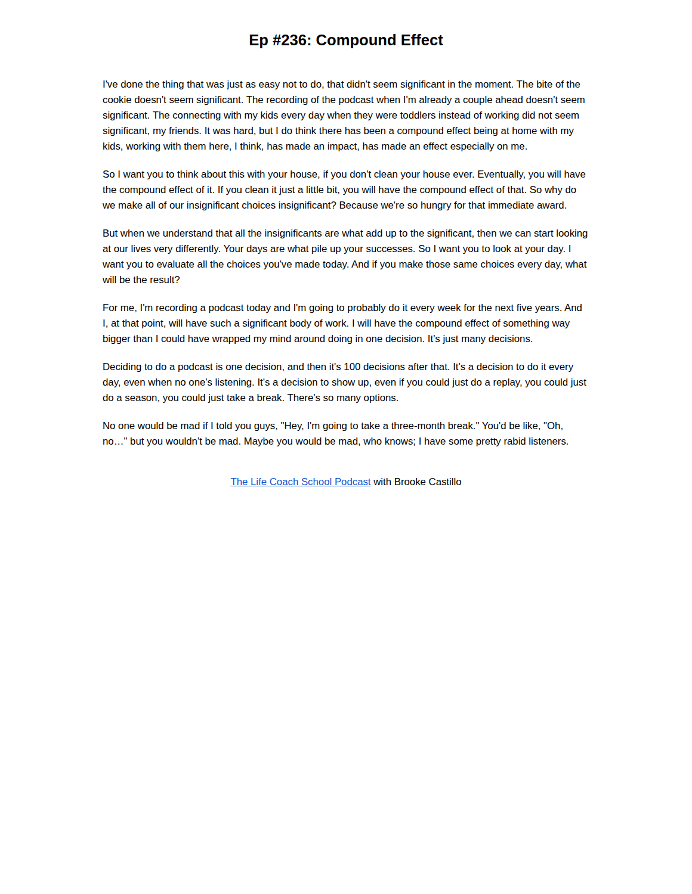Ep #236: Compound Effect
I've done the thing that was just as easy not to do, that didn't seem significant in the moment. The bite of the cookie doesn't seem significant. The recording of the podcast when I'm already a couple ahead doesn't seem significant. The connecting with my kids every day when they were toddlers instead of working did not seem significant, my friends. It was hard, but I do think there has been a compound effect being at home with my kids, working with them here, I think, has made an impact, has made an effect especially on me.
So I want you to think about this with your house, if you don't clean your house ever. Eventually, you will have the compound effect of it. If you clean it just a little bit, you will have the compound effect of that. So why do we make all of our insignificant choices insignificant? Because we're so hungry for that immediate award.
But when we understand that all the insignificants are what add up to the significant, then we can start looking at our lives very differently. Your days are what pile up your successes. So I want you to look at your day. I want you to evaluate all the choices you've made today. And if you make those same choices every day, what will be the result?
For me, I'm recording a podcast today and I'm going to probably do it every week for the next five years. And I, at that point, will have such a significant body of work. I will have the compound effect of something way bigger than I could have wrapped my mind around doing in one decision. It's just many decisions.
Deciding to do a podcast is one decision, and then it's 100 decisions after that. It's a decision to do it every day, even when no one's listening. It's a decision to show up, even if you could just do a replay, you could just do a season, you could just take a break. There's so many options.
No one would be mad if I told you guys, "Hey, I'm going to take a three-month break." You'd be like, "Oh, no…" but you wouldn't be mad. Maybe you would be mad, who knows; I have some pretty rabid listeners.
The Life Coach School Podcast with Brooke Castillo